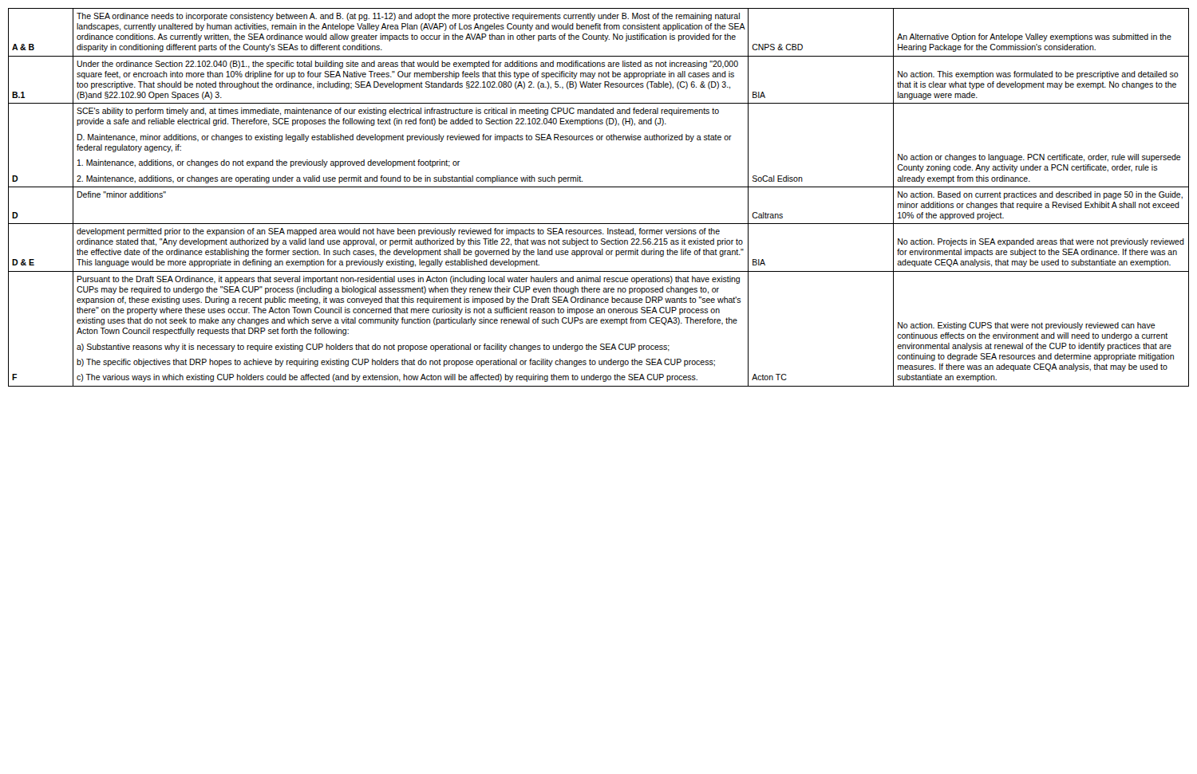| A & B | The SEA ordinance needs to incorporate consistency between A. and B. (at pg. 11-12) and adopt the more protective requirements currently under B. Most of the remaining natural landscapes, currently unaltered by human activities, remain in the Antelope Valley Area Plan (AVAP) of Los Angeles County and would benefit from consistent application of the SEA ordinance conditions. As currently written, the SEA ordinance would allow greater impacts to occur in the AVAP than in other parts of the County. No justification is provided for the disparity in conditioning different parts of the County's SEAs to different conditions. | CNPS & CBD | An Alternative Option for Antelope Valley exemptions was submitted in the Hearing Package for the Commission's consideration. |
| B.1 | Under the ordinance Section 22.102.040 (B)1., the specific total building site and areas that would be exempted for additions and modifications are listed as not increasing "20,000 square feet, or encroach into more than 10% dripline for up to four SEA Native Trees." Our membership feels that this type of specificity may not be appropriate in all cases and is too prescriptive. That should be noted throughout the ordinance, including; SEA Development Standards §22.102.080 (A) 2. (a.), 5., (B) Water Resources (Table), (C) 6. & (D) 3., (B)and §22.102.90 Open Spaces (A) 3. | BIA | No action. This exemption was formulated to be prescriptive and detailed so that it is clear what type of development may be exempt. No changes to the language were made. |
| D | SCE's ability to perform timely and, at times immediate, maintenance of our existing electrical infrastructure is critical in meeting CPUC mandated and federal requirements to provide a safe and reliable electrical grid. Therefore, SCE proposes the following text (in red font) be added to Section 22.102.040 Exemptions (D), (H), and (J). D. Maintenance, minor additions, or changes to existing legally established development previously reviewed for impacts to SEA Resources or otherwise authorized by a state or federal regulatory agency, if: 1. Maintenance, additions, or changes do not expand the previously approved development footprint; or 2. Maintenance, additions, or changes are operating under a valid use permit and found to be in substantial compliance with such permit. | SoCal Edison | No action or changes to language. PCN certificate, order, rule will supersede County zoning code. Any activity under a PCN certificate, order, rule is already exempt from this ordinance. |
| D | Define "minor additions" | Caltrans | No action. Based on current practices and described in page 50 in the Guide, minor additions or changes that require a Revised Exhibit A shall not exceed 10% of the approved project. |
| D & E | development permitted prior to the expansion of an SEA mapped area would not have been previously reviewed for impacts to SEA resources. Instead, former versions of the ordinance stated that, "Any development authorized by a valid land use approval, or permit authorized by this Title 22, that was not subject to Section 22.56.215 as it existed prior to the effective date of the ordinance establishing the former section. In such cases, the development shall be governed by the land use approval or permit during the life of that grant." This language would be more appropriate in defining an exemption for a previously existing, legally established development. | BIA | No action. Projects in SEA expanded areas that were not previously reviewed for environmental impacts are subject to the SEA ordinance. If there was an adequate CEQA analysis, that may be used to substantiate an exemption. |
| F | Pursuant to the Draft SEA Ordinance, it appears that several important non-residential uses in Acton (including local water haulers and animal rescue operations) that have existing CUPs may be required to undergo the "SEA CUP" process (including a biological assessment) when they renew their CUP even though there are no proposed changes to, or expansion of, these existing uses. During a recent public meeting, it was conveyed that this requirement is imposed by the Draft SEA Ordinance because DRP wants to "see what's there" on the property where these uses occur. The Acton Town Council is concerned that mere curiosity is not a sufficient reason to impose an onerous SEA CUP process on existing uses that do not seek to make any changes and which serve a vital community function (particularly since renewal of such CUPs are exempt from CEQA3). Therefore, the Acton Town Council respectfully requests that DRP set forth the following: a) Substantive reasons why it is necessary to require existing CUP holders that do not propose operational or facility changes to undergo the SEA CUP process; b) The specific objectives that DRP hopes to achieve by requiring existing CUP holders that do not propose operational or facility changes to undergo the SEA CUP process; c) The various ways in which existing CUP holders could be affected (and by extension, how Acton will be affected) by requiring them to undergo the SEA CUP process. | Acton TC | No action. Existing CUPS that were not previously reviewed can have continuous effects on the environment and will need to undergo a current environmental analysis at renewal of the CUP to identify practices that are continuing to degrade SEA resources and determine appropriate mitigation measures. If there was an adequate CEQA analysis, that may be used to substantiate an exemption. |